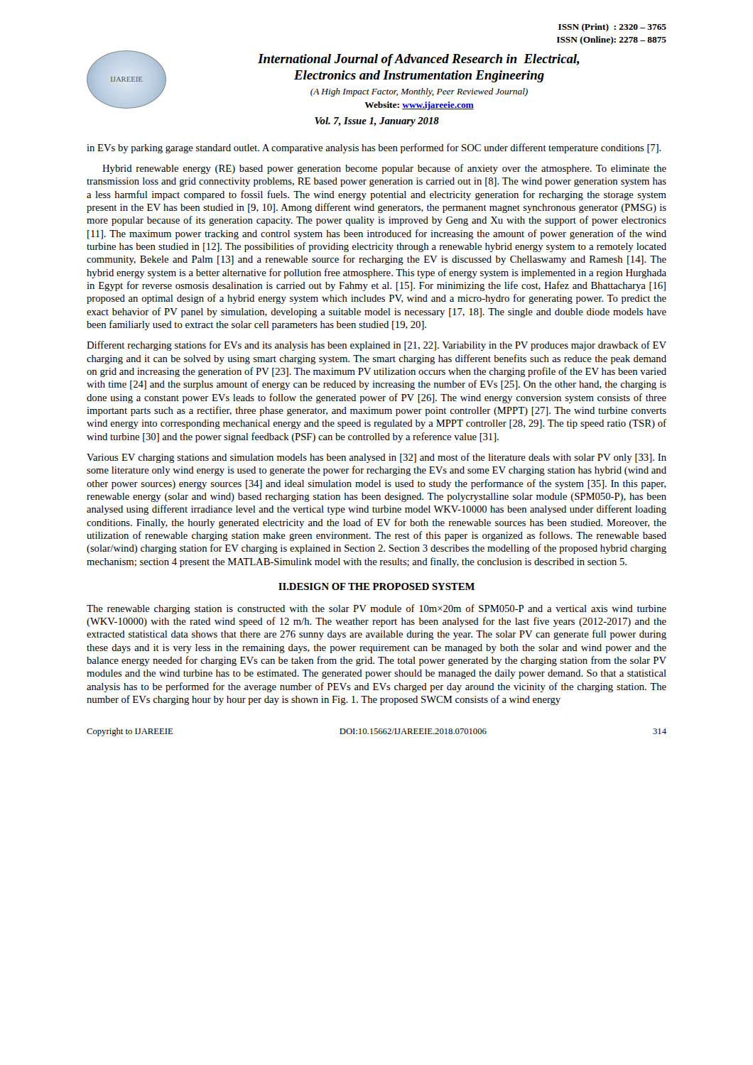ISSN (Print) : 2320 – 3765
ISSN (Online): 2278 – 8875
IJAREEIE
International Journal of Advanced Research in Electrical,
Electronics and Instrumentation Engineering
(A High Impact Factor, Monthly, Peer Reviewed Journal)
Website: www.ijareeie.com
Vol. 7, Issue 1, January 2018
in EVs by parking garage standard outlet. A comparative analysis has been performed for SOC under different temperature conditions [7].
Hybrid renewable energy (RE) based power generation become popular because of anxiety over the atmosphere. To eliminate the transmission loss and grid connectivity problems, RE based power generation is carried out in [8]. The wind power generation system has a less harmful impact compared to fossil fuels. The wind energy potential and electricity generation for recharging the storage system present in the EV has been studied in [9, 10]. Among different wind generators, the permanent magnet synchronous generator (PMSG) is more popular because of its generation capacity. The power quality is improved by Geng and Xu with the support of power electronics [11]. The maximum power tracking and control system has been introduced for increasing the amount of power generation of the wind turbine has been studied in [12]. The possibilities of providing electricity through a renewable hybrid energy system to a remotely located community, Bekele and Palm [13] and a renewable source for recharging the EV is discussed by Chellaswamy and Ramesh [14]. The hybrid energy system is a better alternative for pollution free atmosphere. This type of energy system is implemented in a region Hurghada in Egypt for reverse osmosis desalination is carried out by Fahmy et al. [15]. For minimizing the life cost, Hafez and Bhattacharya [16] proposed an optimal design of a hybrid energy system which includes PV, wind and a micro-hydro for generating power. To predict the exact behavior of PV panel by simulation, developing a suitable model is necessary [17, 18]. The single and double diode models have been familiarly used to extract the solar cell parameters has been studied [19, 20].
Different recharging stations for EVs and its analysis has been explained in [21, 22]. Variability in the PV produces major drawback of EV charging and it can be solved by using smart charging system. The smart charging has different benefits such as reduce the peak demand on grid and increasing the generation of PV [23]. The maximum PV utilization occurs when the charging profile of the EV has been varied with time [24] and the surplus amount of energy can be reduced by increasing the number of EVs [25]. On the other hand, the charging is done using a constant power EVs leads to follow the generated power of PV [26]. The wind energy conversion system consists of three important parts such as a rectifier, three phase generator, and maximum power point controller (MPPT) [27]. The wind turbine converts wind energy into corresponding mechanical energy and the speed is regulated by a MPPT controller [28, 29]. The tip speed ratio (TSR) of wind turbine [30] and the power signal feedback (PSF) can be controlled by a reference value [31].
Various EV charging stations and simulation models has been analysed in [32] and most of the literature deals with solar PV only [33]. In some literature only wind energy is used to generate the power for recharging the EVs and some EV charging station has hybrid (wind and other power sources) energy sources [34] and ideal simulation model is used to study the performance of the system [35]. In this paper, renewable energy (solar and wind) based recharging station has been designed. The polycrystalline solar module (SPM050-P), has been analysed using different irradiance level and the vertical type wind turbine model WKV-10000 has been analysed under different loading conditions. Finally, the hourly generated electricity and the load of EV for both the renewable sources has been studied. Moreover, the utilization of renewable charging station make green environment. The rest of this paper is organized as follows. The renewable based (solar/wind) charging station for EV charging is explained in Section 2. Section 3 describes the modelling of the proposed hybrid charging mechanism; section 4 present the MATLAB-Simulink model with the results; and finally, the conclusion is described in section 5.
II.DESIGN OF THE PROPOSED SYSTEM
The renewable charging station is constructed with the solar PV module of 10m×20m of SPM050-P and a vertical axis wind turbine (WKV-10000) with the rated wind speed of 12 m/h. The weather report has been analysed for the last five years (2012-2017) and the extracted statistical data shows that there are 276 sunny days are available during the year. The solar PV can generate full power during these days and it is very less in the remaining days, the power requirement can be managed by both the solar and wind power and the balance energy needed for charging EVs can be taken from the grid. The total power generated by the charging station from the solar PV modules and the wind turbine has to be estimated. The generated power should be managed the daily power demand. So that a statistical analysis has to be performed for the average number of PEVs and EVs charged per day around the vicinity of the charging station. The number of EVs charging hour by hour per day is shown in Fig. 1. The proposed SWCM consists of a wind energy
Copyright to IJAREEIE DOI:10.15662/IJAREEIE.2018.0701006 314